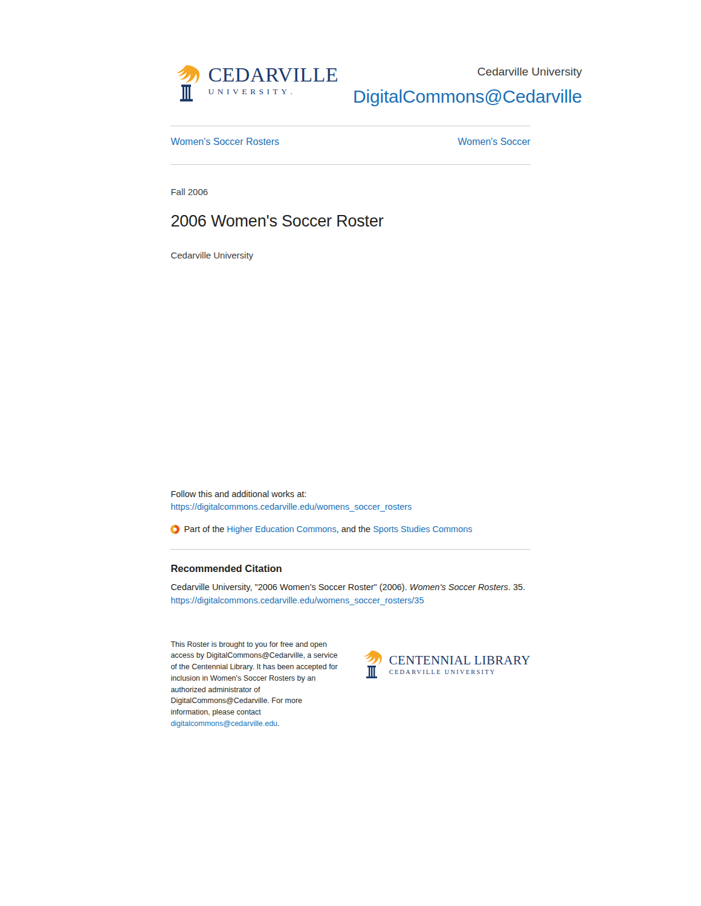CEDARVILLE
UNIVERSITY.
Cedarville University
DigitalCommons@Cedarville
Women's Soccer Rosters
Women's Soccer
Fall 2006
2006 Women's Soccer Roster
Cedarville University
Follow this and additional works at: https://digitalcommons.cedarville.edu/womens_soccer_rosters
Part of the Higher Education Commons, and the Sports Studies Commons
Recommended Citation
Cedarville University, "2006 Women's Soccer Roster" (2006). Women's Soccer Rosters. 35.
https://digitalcommons.cedarville.edu/womens_soccer_rosters/35
This Roster is brought to you for free and open access by DigitalCommons@Cedarville, a service of the Centennial Library. It has been accepted for inclusion in Women's Soccer Rosters by an authorized administrator of DigitalCommons@Cedarville. For more information, please contact digitalcommons@cedarville.edu.
CENTENNIAL LIBRARY
CEDARVILLE UNIVERSITY